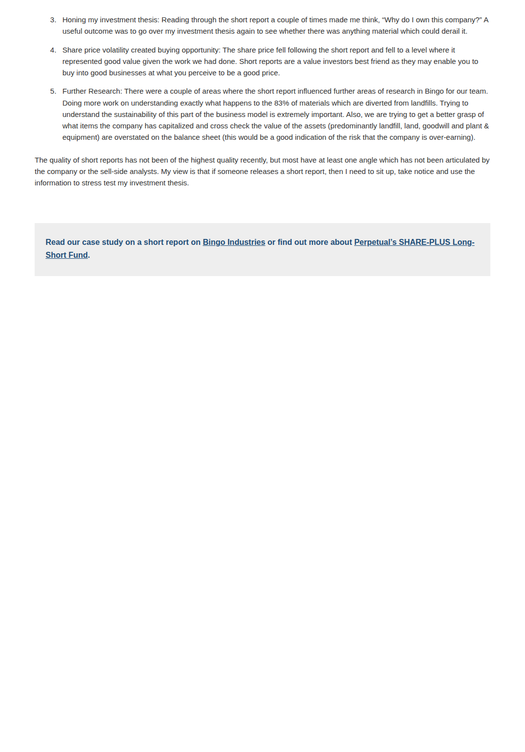Honing my investment thesis: Reading through the short report a couple of times made me think, “Why do I own this company?” A useful outcome was to go over my investment thesis again to see whether there was anything material which could derail it.
Share price volatility created buying opportunity: The share price fell following the short report and fell to a level where it represented good value given the work we had done. Short reports are a value investors best friend as they may enable you to buy into good businesses at what you perceive to be a good price.
Further Research: There were a couple of areas where the short report influenced further areas of research in Bingo for our team. Doing more work on understanding exactly what happens to the 83% of materials which are diverted from landfills. Trying to understand the sustainability of this part of the business model is extremely important. Also, we are trying to get a better grasp of what items the company has capitalized and cross check the value of the assets (predominantly landfill, land, goodwill and plant & equipment) are overstated on the balance sheet (this would be a good indication of the risk that the company is over-earning).
The quality of short reports has not been of the highest quality recently, but most have at least one angle which has not been articulated by the company or the sell-side analysts. My view is that if someone releases a short report, then I need to sit up, take notice and use the information to stress test my investment thesis.
Read our case study on a short report on Bingo Industries or find out more about Perpetual’s SHARE-PLUS Long-Short Fund.